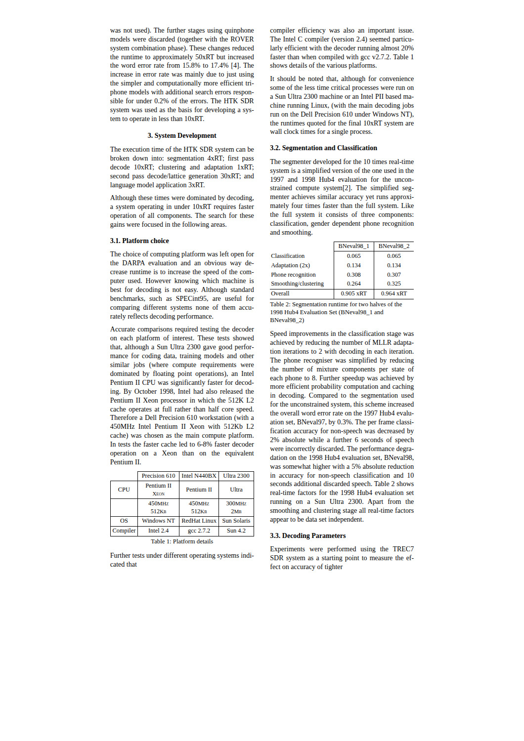was not used). The further stages using quinphone models were discarded (together with the ROVER system combination phase). These changes reduced the runtime to approximately 50xRT but increased the word error rate from 15.8% to 17.4% [4]. The increase in error rate was mainly due to just using the simpler and computationally more efficient triphone models with additional search errors responsible for under 0.2% of the errors. The HTK SDR system was used as the basis for developing a system to operate in less than 10xRT.
3. System Development
The execution time of the HTK SDR system can be broken down into: segmentation 4xRT; first pass decode 10xRT; clustering and adaptation 1xRT; second pass decode/lattice generation 30xRT; and language model application 3xRT.
Although these times were dominated by decoding, a system operating in under 10xRT requires faster operation of all components. The search for these gains were focused in the following areas.
3.1. Platform choice
The choice of computing platform was left open for the DARPA evaluation and an obvious way decrease runtime is to increase the speed of the computer used. However knowing which machine is best for decoding is not easy. Although standard benchmarks, such as SPECint95, are useful for comparing different systems none of them accurately reflects decoding performance.
Accurate comparisons required testing the decoder on each platform of interest. These tests showed that, although a Sun Ultra 2300 gave good performance for coding data, training models and other similar jobs (where compute requirements were dominated by floating point operations), an Intel Pentium II CPU was significantly faster for decoding. By October 1998, Intel had also released the Pentium II Xeon processor in which the 512K L2 cache operates at full rather than half core speed. Therefore a Dell Precision 610 workstation (with a 450MHz Intel Pentium II Xeon with 512Kb L2 cache) was chosen as the main compute platform. In tests the faster cache led to 6-8% faster decoder operation on a Xeon than on the equivalent Pentium II.
| | Precision 610 | Intel N440BX | Ultra 2300 |
| CPU | Pentium II Xeon | Pentium II | Ultra |
| | 450 MHz 512 Kb | 450 MHz 512 Kb | 300 MHz 2 Mb |
| OS | Windows NT | RedHat Linux | Sun Solaris |
| Compiler | Intel 2.4 | gcc 2.7.2 | Sun 4.2 |
Table 1: Platform details
Further tests under different operating systems indicated that
compiler efficiency was also an important issue. The Intel C compiler (version 2.4) seemed particularly efficient with the decoder running almost 20% faster than when compiled with gcc v2.7.2. Table 1 shows details of the various platforms.
It should be noted that, although for convenience some of the less time critical processes were run on a Sun Ultra 2300 machine or an Intel PII based machine running Linux, (with the main decoding jobs run on the Dell Precision 610 under Windows NT), the runtimes quoted for the final 10xRT system are wall clock times for a single process.
3.2. Segmentation and Classification
The segmenter developed for the 10 times real-time system is a simplified version of the one used in the 1997 and 1998 Hub4 evaluation for the unconstrained compute system[2]. The simplified segmenter achieves similar accuracy yet runs approximately four times faster than the full system. Like the full system it consists of three components: classification, gender dependent phone recognition and smoothing.
| | BNeval98_1 | BNeval98_2 |
| --- | --- | --- |
| Classification | 0.065 | 0.065 |
| Adaptation (2x) | 0.134 | 0.134 |
| Phone recognition | 0.308 | 0.307 |
| Smoothing/clustering | 0.264 | 0.325 |
| Overall | 0.905 xRT | 0.964 xRT |
Table 2: Segmentation runtime for two halves of the 1998 Hub4 Evaluation Set (BNeval98_1 and BNeval98_2)
Speed improvements in the classification stage was achieved by reducing the number of MLLR adaptation iterations to 2 with decoding in each iteration. The phone recogniser was simplified by reducing the number of mixture components per state of each phone to 8. Further speedup was achieved by more efficient probability computation and caching in decoding. Compared to the segmentation used for the unconstrained system, this scheme increased the overall word error rate on the 1997 Hub4 evaluation set, BNeval97, by 0.3%. The per frame classification accuracy for non-speech was decreased by 2% absolute while a further 6 seconds of speech were incorrectly discarded. The performance degradation on the 1998 Hub4 evaluation set, BNeval98, was somewhat higher with a 5% absolute reduction in accuracy for non-speech classification and 10 seconds additional discarded speech. Table 2 shows real-time factors for the 1998 Hub4 evaluation set running on a Sun Ultra 2300. Apart from the smoothing and clustering stage all real-time factors appear to be data set independent.
3.3. Decoding Parameters
Experiments were performed using the TREC7 SDR system as a starting point to measure the effect on accuracy of tighter